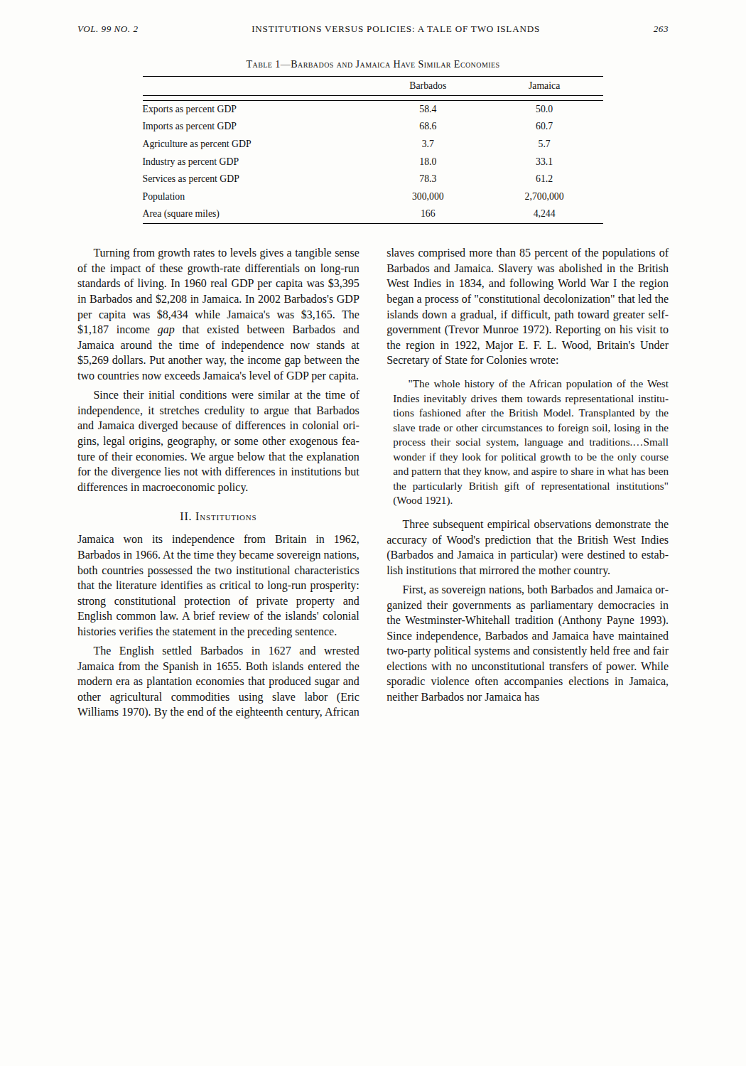VOL. 99 NO. 2 Institutions versus Policies: A Tale of Two Islands 263
Table 1—Barbados and Jamaica Have Similar Economies
| | Barbados | Jamaica |
| --- | --- | --- |
| Exports as percent GDP | 58.4 | 50.0 |
| Imports as percent GDP | 68.6 | 60.7 |
| Agriculture as percent GDP | 3.7 | 5.7 |
| Industry as percent GDP | 18.0 | 33.1 |
| Services as percent GDP | 78.3 | 61.2 |
| Population | 300,000 | 2,700,000 |
| Area (square miles) | 166 | 4,244 |
Turning from growth rates to levels gives a tangible sense of the impact of these growth-rate differentials on long-run standards of living. In 1960 real GDP per capita was $3,395 in Barbados and $2,208 in Jamaica. In 2002 Barbados's GDP per capita was $8,434 while Jamaica's was $3,165. The $1,187 income gap that existed between Barbados and Jamaica around the time of independence now stands at $5,269 dollars. Put another way, the income gap between the two countries now exceeds Jamaica's level of GDP per capita.
Since their initial conditions were similar at the time of independence, it stretches credulity to argue that Barbados and Jamaica diverged because of differences in colonial origins, legal origins, geography, or some other exogenous feature of their economies. We argue below that the explanation for the divergence lies not with differences in institutions but differences in macroeconomic policy.
II. Institutions
Jamaica won its independence from Britain in 1962, Barbados in 1966. At the time they became sovereign nations, both countries possessed the two institutional characteristics that the literature identifies as critical to long-run prosperity: strong constitutional protection of private property and English common law. A brief review of the islands' colonial histories verifies the statement in the preceding sentence.
The English settled Barbados in 1627 and wrested Jamaica from the Spanish in 1655. Both islands entered the modern era as plantation economies that produced sugar and other agricultural commodities using slave labor (Eric Williams 1970). By the end of the eighteenth century, African slaves comprised more than 85 percent of the populations of Barbados and Jamaica. Slavery was abolished in the British West Indies in 1834, and following World War I the region began a process of "constitutional decolonization" that led the islands down a gradual, if difficult, path toward greater self-government (Trevor Munroe 1972). Reporting on his visit to the region in 1922, Major E. F. L. Wood, Britain's Under Secretary of State for Colonies wrote:
"The whole history of the African population of the West Indies inevitably drives them towards representational institutions fashioned after the British Model. Transplanted by the slave trade or other circumstances to foreign soil, losing in the process their social system, language and traditions.…Small wonder if they look for political growth to be the only course and pattern that they know, and aspire to share in what has been the particularly British gift of representational institutions" (Wood 1921).
Three subsequent empirical observations demonstrate the accuracy of Wood's prediction that the British West Indies (Barbados and Jamaica in particular) were destined to establish institutions that mirrored the mother country.
First, as sovereign nations, both Barbados and Jamaica organized their governments as parliamentary democracies in the Westminster-Whitehall tradition (Anthony Payne 1993). Since independence, Barbados and Jamaica have maintained two-party political systems and consistently held free and fair elections with no unconstitutional transfers of power. While sporadic violence often accompanies elections in Jamaica, neither Barbados nor Jamaica has